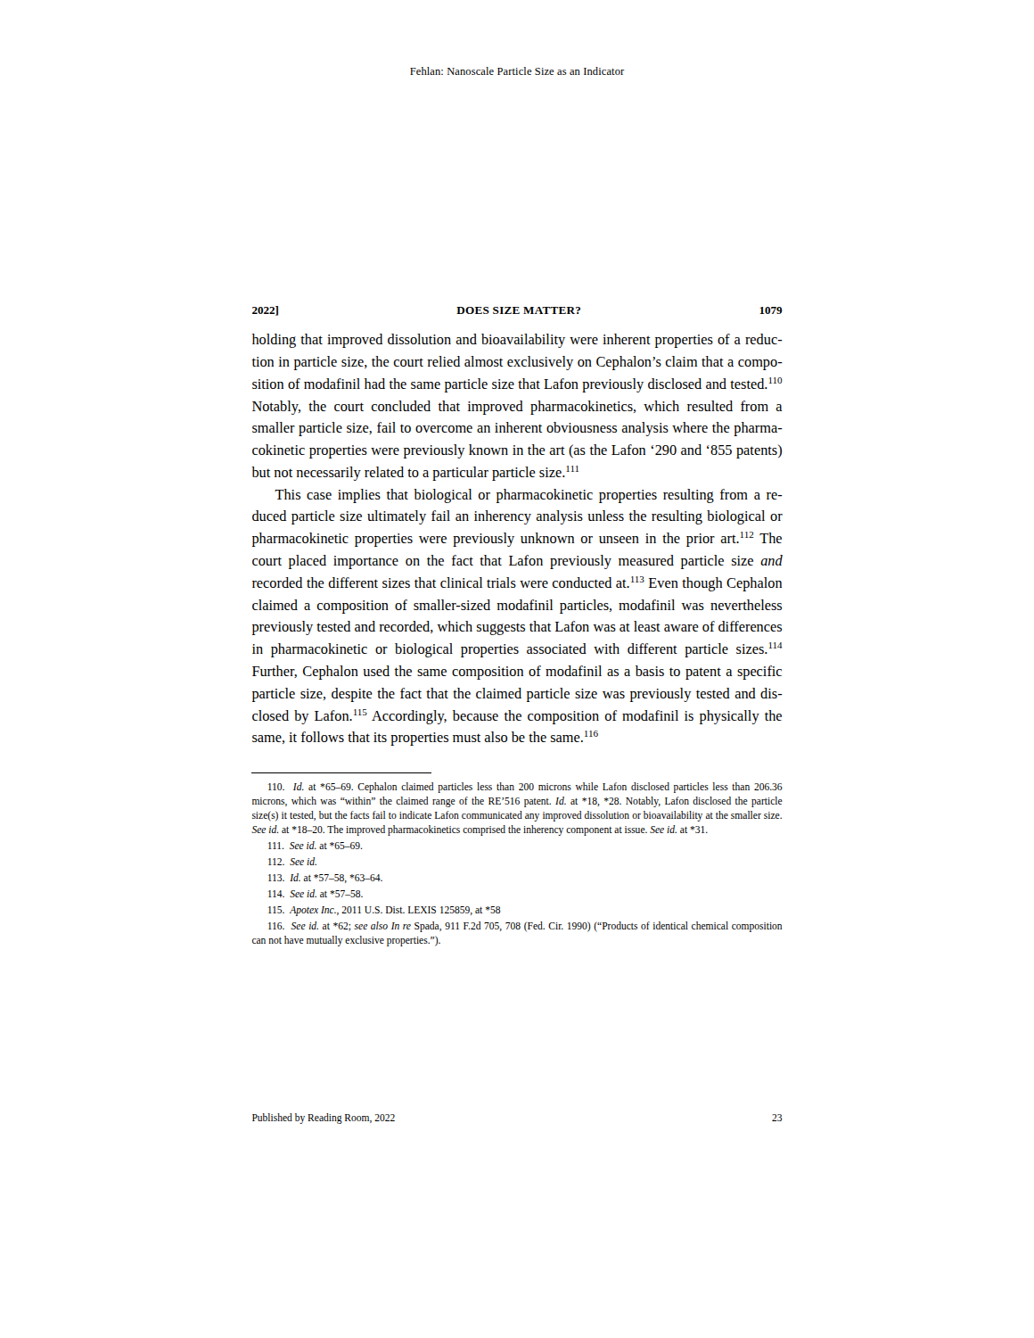Fehlan: Nanoscale Particle Size as an Indicator
2022] DOES SIZE MATTER? 1079
holding that improved dissolution and bioavailability were inherent properties of a reduction in particle size, the court relied almost exclusively on Cephalon’s claim that a composition of modafinil had the same particle size that Lafon previously disclosed and tested.110 Notably, the court concluded that improved pharmacokinetics, which resulted from a smaller particle size, fail to overcome an inherent obviousness analysis where the pharmacokinetic properties were previously known in the art (as the Lafon ‘290 and ‘855 patents) but not necessarily related to a particular particle size.111
This case implies that biological or pharmacokinetic properties resulting from a reduced particle size ultimately fail an inherency analysis unless the resulting biological or pharmacokinetic properties were previously unknown or unseen in the prior art.112 The court placed importance on the fact that Lafon previously measured particle size and recorded the different sizes that clinical trials were conducted at.113 Even though Cephalon claimed a composition of smaller-sized modafinil particles, modafinil was nevertheless previously tested and recorded, which suggests that Lafon was at least aware of differences in pharmacokinetic or biological properties associated with different particle sizes.114 Further, Cephalon used the same composition of modafinil as a basis to patent a specific particle size, despite the fact that the claimed particle size was previously tested and disclosed by Lafon.115 Accordingly, because the composition of modafinil is physically the same, it follows that its properties must also be the same.116
110. Id. at *65–69. Cephalon claimed particles less than 200 microns while Lafon disclosed particles less than 206.36 microns, which was “within” the claimed range of the RE’516 patent. Id. at *18, *28. Notably, Lafon disclosed the particle size(s) it tested, but the facts fail to indicate Lafon communicated any improved dissolution or bioavailability at the smaller size. See id. at *18–20. The improved pharmacokinetics comprised the inherency component at issue. See id. at *31.
111. See id. at *65–69.
112. See id.
113. Id. at *57–58, *63–64.
114. See id. at *57–58.
115. Apotex Inc., 2011 U.S. Dist. LEXIS 125859, at *58
116. See id. at *62; see also In re Spada, 911 F.2d 705, 708 (Fed. Cir. 1990) (“Products of identical chemical composition can not have mutually exclusive properties.”).
Published by Reading Room, 2022 23